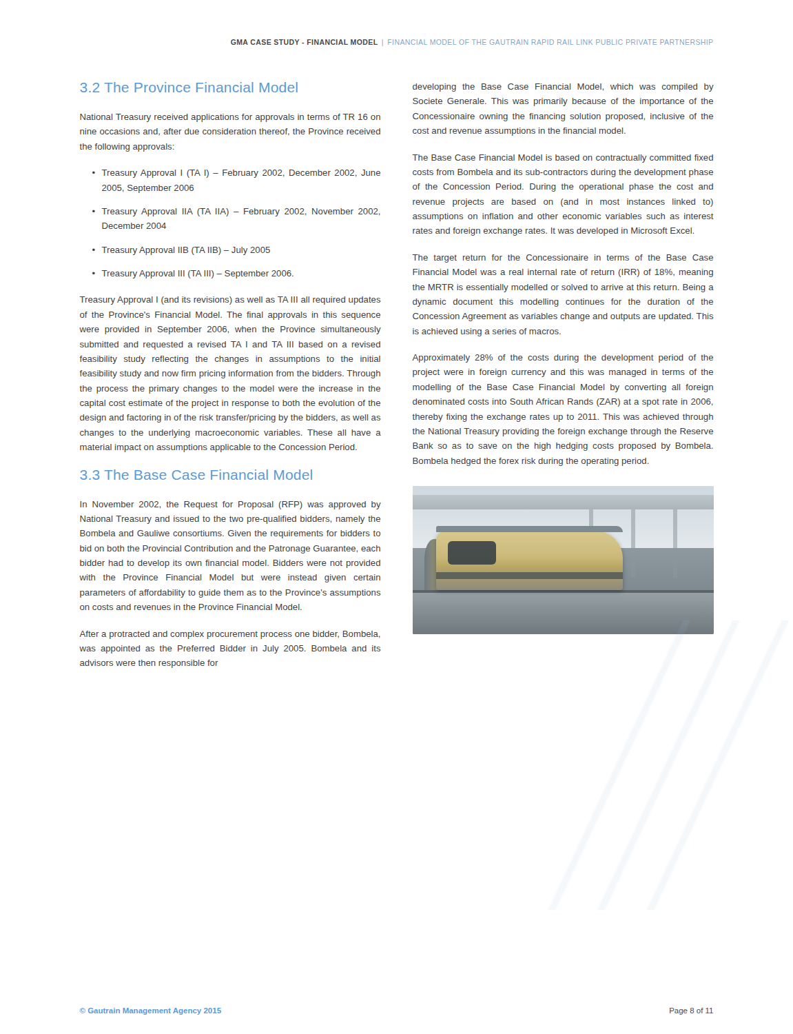GMA CASE STUDY - FINANCIAL MODEL | FINANCIAL MODEL OF THE GAUTRAIN RAPID RAIL LINK PUBLIC PRIVATE PARTNERSHIP
3.2 The Province Financial Model
National Treasury received applications for approvals in terms of TR 16 on nine occasions and, after due consideration thereof, the Province received the following approvals:
Treasury Approval I (TA I) – February 2002, December 2002, June 2005, September 2006
Treasury Approval IIA (TA IIA) – February 2002, November 2002, December 2004
Treasury Approval IIB (TA IIB) – July 2005
Treasury Approval III (TA III) – September 2006.
Treasury Approval I (and its revisions) as well as TA III all required updates of the Province's Financial Model. The final approvals in this sequence were provided in September 2006, when the Province simultaneously submitted and requested a revised TA I and TA III based on a revised feasibility study reflecting the changes in assumptions to the initial feasibility study and now firm pricing information from the bidders. Through the process the primary changes to the model were the increase in the capital cost estimate of the project in response to both the evolution of the design and factoring in of the risk transfer/pricing by the bidders, as well as changes to the underlying macroeconomic variables. These all have a material impact on assumptions applicable to the Concession Period.
3.3 The Base Case Financial Model
In November 2002, the Request for Proposal (RFP) was approved by National Treasury and issued to the two pre-qualified bidders, namely the Bombela and Gauliwe consortiums. Given the requirements for bidders to bid on both the Provincial Contribution and the Patronage Guarantee, each bidder had to develop its own financial model. Bidders were not provided with the Province Financial Model but were instead given certain parameters of affordability to guide them as to the Province's assumptions on costs and revenues in the Province Financial Model.
After a protracted and complex procurement process one bidder, Bombela, was appointed as the Preferred Bidder in July 2005. Bombela and its advisors were then responsible for
developing the Base Case Financial Model, which was compiled by Societe Generale. This was primarily because of the importance of the Concessionaire owning the financing solution proposed, inclusive of the cost and revenue assumptions in the financial model.
The Base Case Financial Model is based on contractually committed fixed costs from Bombela and its sub-contractors during the development phase of the Concession Period. During the operational phase the cost and revenue projects are based on (and in most instances linked to) assumptions on inflation and other economic variables such as interest rates and foreign exchange rates. It was developed in Microsoft Excel.
The target return for the Concessionaire in terms of the Base Case Financial Model was a real internal rate of return (IRR) of 18%, meaning the MRTR is essentially modelled or solved to arrive at this return. Being a dynamic document this modelling continues for the duration of the Concession Agreement as variables change and outputs are updated. This is achieved using a series of macros.
Approximately 28% of the costs during the development period of the project were in foreign currency and this was managed in terms of the modelling of the Base Case Financial Model by converting all foreign denominated costs into South African Rands (ZAR) at a spot rate in 2006, thereby fixing the exchange rates up to 2011. This was achieved through the National Treasury providing the foreign exchange through the Reserve Bank so as to save on the high hedging costs proposed by Bombela. Bombela hedged the forex risk during the operating period.
© Gautrain Management Agency 2015
Page 8 of 11